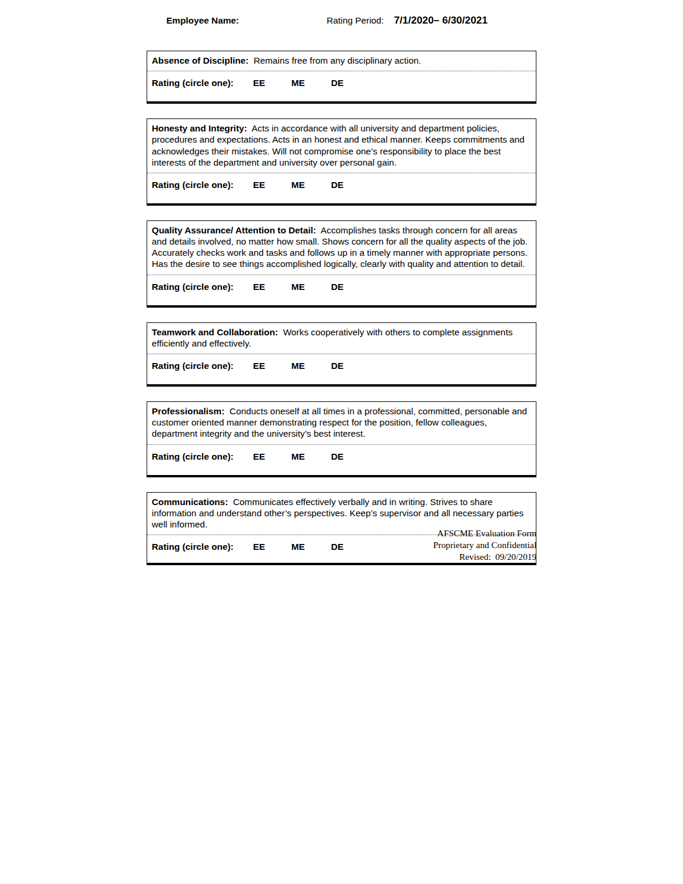Employee Name:
Rating Period: 7/1/2020– 6/30/2021
Absence of Discipline: Remains free from any disciplinary action.
Rating (circle one): EE ME DE
Honesty and Integrity: Acts in accordance with all university and department policies, procedures and expectations. Acts in an honest and ethical manner. Keeps commitments and acknowledges their mistakes. Will not compromise one’s responsibility to place the best interests of the department and university over personal gain.
Rating (circle one): EE ME DE
Quality Assurance/ Attention to Detail: Accomplishes tasks through concern for all areas and details involved, no matter how small. Shows concern for all the quality aspects of the job. Accurately checks work and tasks and follows up in a timely manner with appropriate persons. Has the desire to see things accomplished logically, clearly with quality and attention to detail.
Rating (circle one): EE ME DE
Teamwork and Collaboration: Works cooperatively with others to complete assignments efficiently and effectively.
Rating (circle one): EE ME DE
Professionalism: Conducts oneself at all times in a professional, committed, personable and customer oriented manner demonstrating respect for the position, fellow colleagues, department integrity and the university’s best interest.
Rating (circle one): EE ME DE
Communications: Communicates effectively verbally and in writing. Strives to share information and understand other’s perspectives. Keep’s supervisor and all necessary parties well informed.
Rating (circle one): EE ME DE
AFSCME Evaluation Form
Proprietary and Confidential
Revised: 09/20/2019